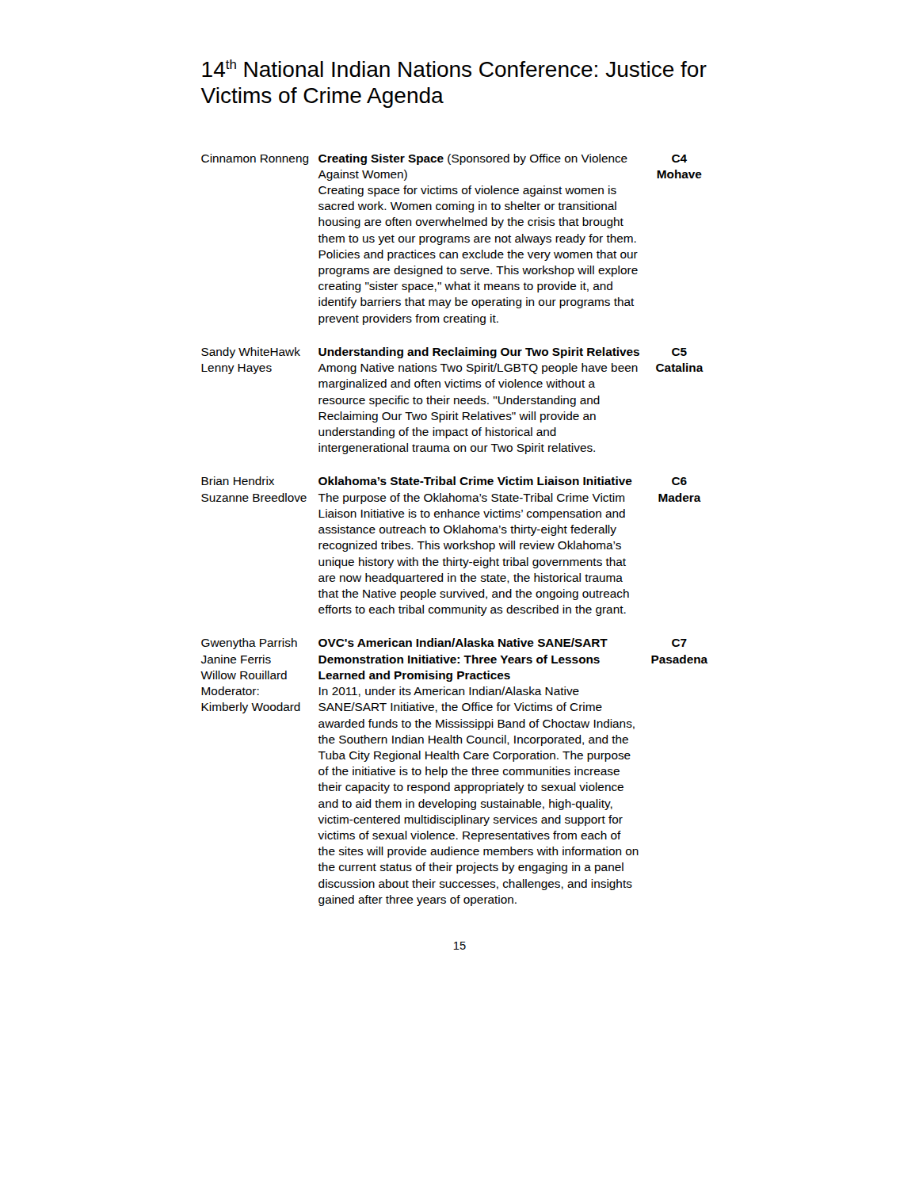14th National Indian Nations Conference: Justice for Victims of Crime Agenda
| Cinnamon Ronneng | Creating Sister Space (Sponsored by Office on Violence Against Women) Creating space for victims of violence against women is sacred work. Women coming in to shelter or transitional housing are often overwhelmed by the crisis that brought them to us yet our programs are not always ready for them. Policies and practices can exclude the very women that our programs are designed to serve. This workshop will explore creating "sister space," what it means to provide it, and identify barriers that may be operating in our programs that prevent providers from creating it. | C4 Mohave |
| Sandy WhiteHawk Lenny Hayes | Understanding and Reclaiming Our Two Spirit Relatives Among Native nations Two Spirit/LGBTQ people have been marginalized and often victims of violence without a resource specific to their needs. "Understanding and Reclaiming Our Two Spirit Relatives" will provide an understanding of the impact of historical and intergenerational trauma on our Two Spirit relatives. | C5 Catalina |
| Brian Hendrix Suzanne Breedlove | Oklahoma’s State-Tribal Crime Victim Liaison Initiative The purpose of the Oklahoma’s State-Tribal Crime Victim Liaison Initiative is to enhance victims’ compensation and assistance outreach to Oklahoma’s thirty-eight federally recognized tribes. This workshop will review Oklahoma’s unique history with the thirty-eight tribal governments that are now headquartered in the state, the historical trauma that the Native people survived, and the ongoing outreach efforts to each tribal community as described in the grant. | C6 Madera |
| Gwenytha Parrish Janine Ferris Willow Rouillard Moderator: Kimberly Woodard | OVC's American Indian/Alaska Native SANE/SART Demonstration Initiative: Three Years of Lessons Learned and Promising Practices In 2011, under its American Indian/Alaska Native SANE/SART Initiative, the Office for Victims of Crime awarded funds to the Mississippi Band of Choctaw Indians, the Southern Indian Health Council, Incorporated, and the Tuba City Regional Health Care Corporation. The purpose of the initiative is to help the three communities increase their capacity to respond appropriately to sexual violence and to aid them in developing sustainable, high-quality, victim-centered multidisciplinary services and support for victims of sexual violence. Representatives from each of the sites will provide audience members with information on the current status of their projects by engaging in a panel discussion about their successes, challenges, and insights gained after three years of operation. | C7 Pasadena |
15